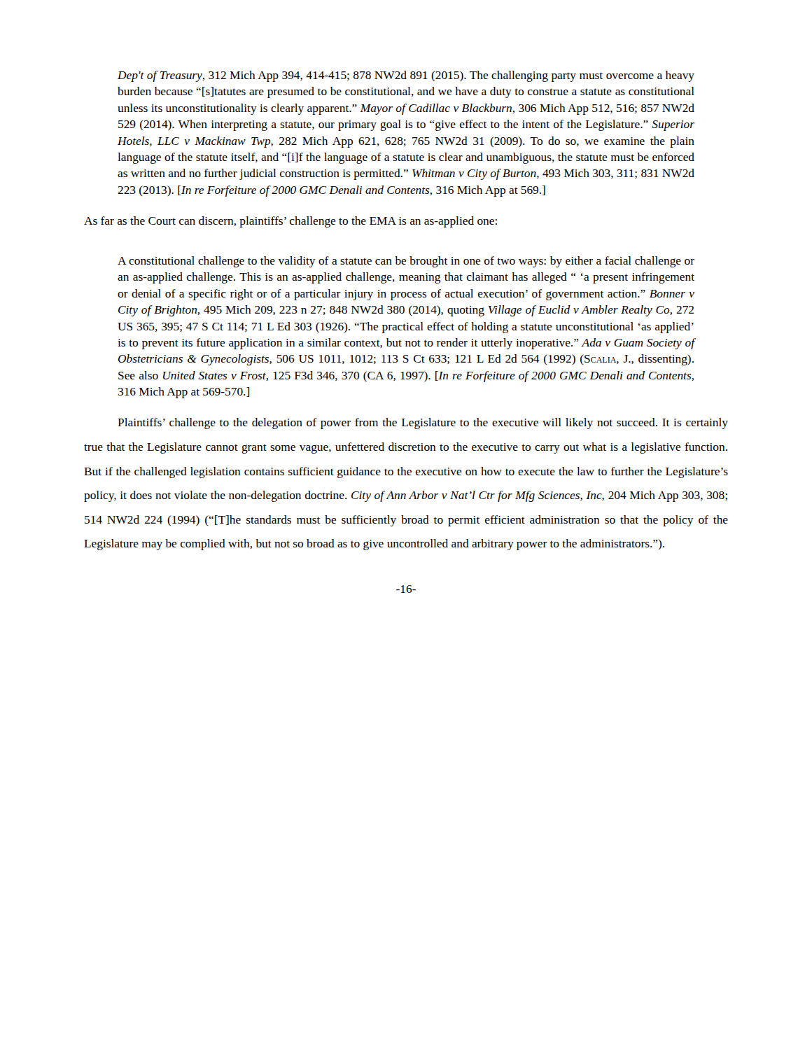Dep't of Treasury, 312 Mich App 394, 414-415; 878 NW2d 891 (2015). The challenging party must overcome a heavy burden because “[s]tatutes are presumed to be constitutional, and we have a duty to construe a statute as constitutional unless its unconstitutionality is clearly apparent.” Mayor of Cadillac v Blackburn, 306 Mich App 512, 516; 857 NW2d 529 (2014). When interpreting a statute, our primary goal is to “give effect to the intent of the Legislature.” Superior Hotels, LLC v Mackinaw Twp, 282 Mich App 621, 628; 765 NW2d 31 (2009). To do so, we examine the plain language of the statute itself, and “[i]f the language of a statute is clear and unambiguous, the statute must be enforced as written and no further judicial construction is permitted.” Whitman v City of Burton, 493 Mich 303, 311; 831 NW2d 223 (2013). [In re Forfeiture of 2000 GMC Denali and Contents, 316 Mich App at 569.]
As far as the Court can discern, plaintiffs’ challenge to the EMA is an as-applied one:
A constitutional challenge to the validity of a statute can be brought in one of two ways: by either a facial challenge or an as-applied challenge. This is an as-applied challenge, meaning that claimant has alleged “ ‘a present infringement or denial of a specific right or of a particular injury in process of actual execution’ of government action.” Bonner v City of Brighton, 495 Mich 209, 223 n 27; 848 NW2d 380 (2014), quoting Village of Euclid v Ambler Realty Co, 272 US 365, 395; 47 S Ct 114; 71 L Ed 303 (1926). “The practical effect of holding a statute unconstitutional ‘as applied’ is to prevent its future application in a similar context, but not to render it utterly inoperative.” Ada v Guam Society of Obstetricians & Gynecologists, 506 US 1011, 1012; 113 S Ct 633; 121 L Ed 2d 564 (1992) (Scalia, J., dissenting). See also United States v Frost, 125 F3d 346, 370 (CA 6, 1997). [In re Forfeiture of 2000 GMC Denali and Contents, 316 Mich App at 569-570.]
Plaintiffs’ challenge to the delegation of power from the Legislature to the executive will likely not succeed. It is certainly true that the Legislature cannot grant some vague, unfettered discretion to the executive to carry out what is a legislative function. But if the challenged legislation contains sufficient guidance to the executive on how to execute the law to further the Legislature’s policy, it does not violate the non-delegation doctrine. City of Ann Arbor v Nat’l Ctr for Mfg Sciences, Inc, 204 Mich App 303, 308; 514 NW2d 224 (1994) (“[T]he standards must be sufficiently broad to permit efficient administration so that the policy of the Legislature may be complied with, but not so broad as to give uncontrolled and arbitrary power to the administrators.”).
-16-